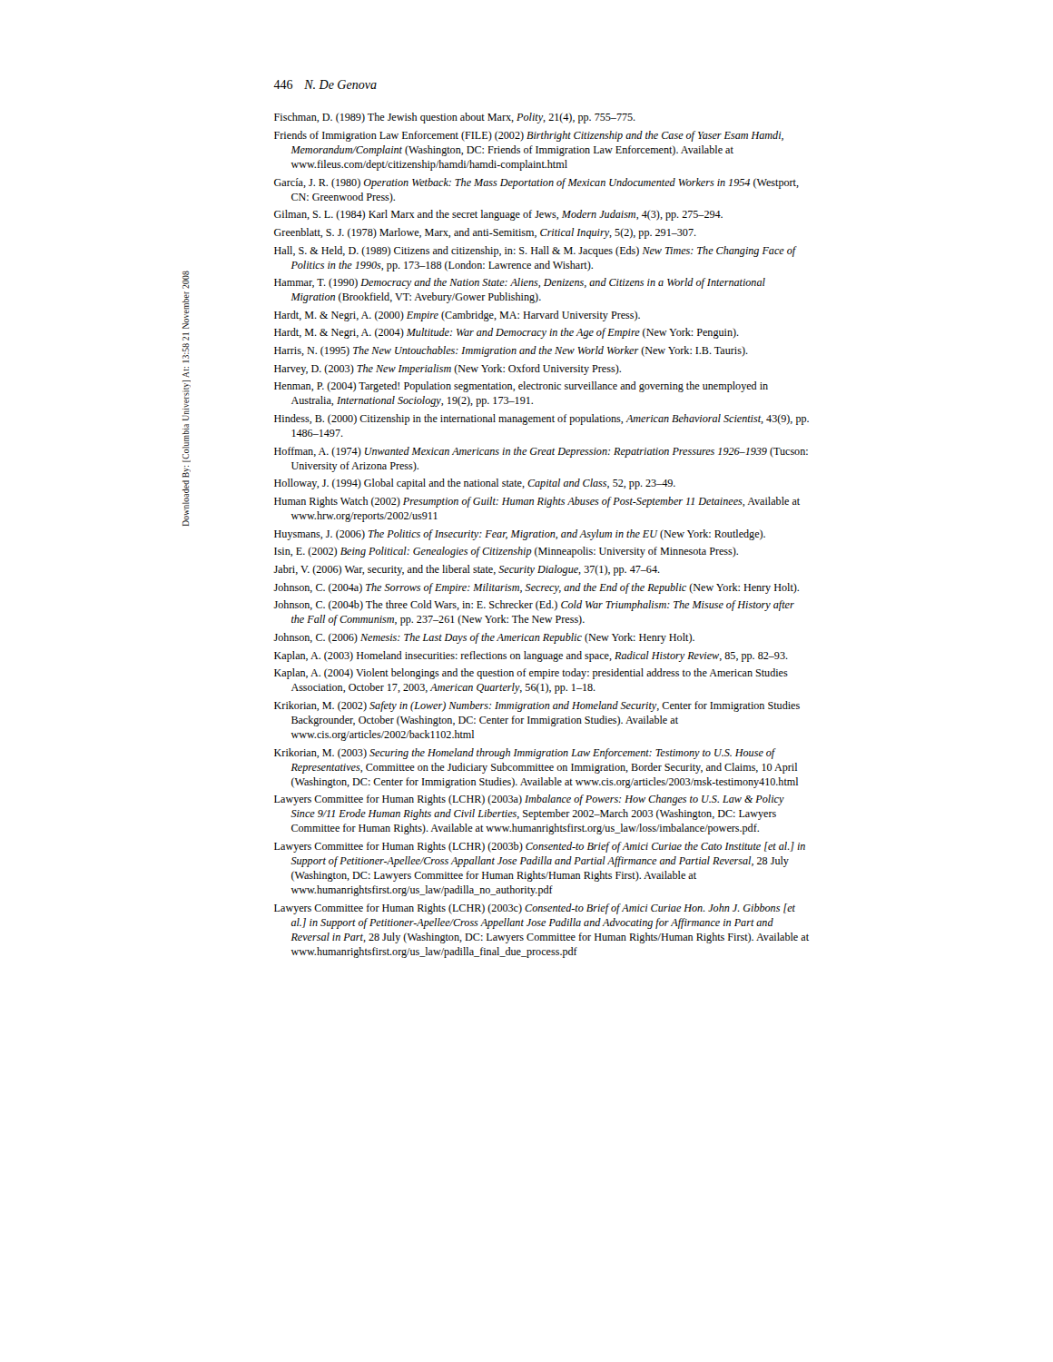Downloaded By: [Columbia University] At: 13:58 21 November 2008
446 N. De Genova
Fischman, D. (1989) The Jewish question about Marx, Polity, 21(4), pp. 755–775.
Friends of Immigration Law Enforcement (FILE) (2002) Birthright Citizenship and the Case of Yaser Esam Hamdi, Memorandum/Complaint (Washington, DC: Friends of Immigration Law Enforcement). Available at www.fileus.com/dept/citizenship/hamdi/hamdi-complaint.html
García, J. R. (1980) Operation Wetback: The Mass Deportation of Mexican Undocumented Workers in 1954 (Westport, CN: Greenwood Press).
Gilman, S. L. (1984) Karl Marx and the secret language of Jews, Modern Judaism, 4(3), pp. 275–294.
Greenblatt, S. J. (1978) Marlowe, Marx, and anti-Semitism, Critical Inquiry, 5(2), pp. 291–307.
Hall, S. & Held, D. (1989) Citizens and citizenship, in: S. Hall & M. Jacques (Eds) New Times: The Changing Face of Politics in the 1990s, pp. 173–188 (London: Lawrence and Wishart).
Hammar, T. (1990) Democracy and the Nation State: Aliens, Denizens, and Citizens in a World of International Migration (Brookfield, VT: Avebury/Gower Publishing).
Hardt, M. & Negri, A. (2000) Empire (Cambridge, MA: Harvard University Press).
Hardt, M. & Negri, A. (2004) Multitude: War and Democracy in the Age of Empire (New York: Penguin).
Harris, N. (1995) The New Untouchables: Immigration and the New World Worker (New York: I.B. Tauris).
Harvey, D. (2003) The New Imperialism (New York: Oxford University Press).
Henman, P. (2004) Targeted! Population segmentation, electronic surveillance and governing the unemployed in Australia, International Sociology, 19(2), pp. 173–191.
Hindess, B. (2000) Citizenship in the international management of populations, American Behavioral Scientist, 43(9), pp. 1486–1497.
Hoffman, A. (1974) Unwanted Mexican Americans in the Great Depression: Repatriation Pressures 1926–1939 (Tucson: University of Arizona Press).
Holloway, J. (1994) Global capital and the national state, Capital and Class, 52, pp. 23–49.
Human Rights Watch (2002) Presumption of Guilt: Human Rights Abuses of Post-September 11 Detainees, Available at www.hrw.org/reports/2002/us911
Huysmans, J. (2006) The Politics of Insecurity: Fear, Migration, and Asylum in the EU (New York: Routledge).
Isin, E. (2002) Being Political: Genealogies of Citizenship (Minneapolis: University of Minnesota Press).
Jabri, V. (2006) War, security, and the liberal state, Security Dialogue, 37(1), pp. 47–64.
Johnson, C. (2004a) The Sorrows of Empire: Militarism, Secrecy, and the End of the Republic (New York: Henry Holt).
Johnson, C. (2004b) The three Cold Wars, in: E. Schrecker (Ed.) Cold War Triumphalism: The Misuse of History after the Fall of Communism, pp. 237–261 (New York: The New Press).
Johnson, C. (2006) Nemesis: The Last Days of the American Republic (New York: Henry Holt).
Kaplan, A. (2003) Homeland insecurities: reflections on language and space, Radical History Review, 85, pp. 82–93.
Kaplan, A. (2004) Violent belongings and the question of empire today: presidential address to the American Studies Association, October 17, 2003, American Quarterly, 56(1), pp. 1–18.
Krikorian, M. (2002) Safety in (Lower) Numbers: Immigration and Homeland Security, Center for Immigration Studies Backgrounder, October (Washington, DC: Center for Immigration Studies). Available at www.cis.org/articles/2002/back1102.html
Krikorian, M. (2003) Securing the Homeland through Immigration Law Enforcement: Testimony to U.S. House of Representatives, Committee on the Judiciary Subcommittee on Immigration, Border Security, and Claims, 10 April (Washington, DC: Center for Immigration Studies). Available at www.cis.org/articles/2003/msk-testimony410.html
Lawyers Committee for Human Rights (LCHR) (2003a) Imbalance of Powers: How Changes to U.S. Law & Policy Since 9/11 Erode Human Rights and Civil Liberties, September 2002–March 2003 (Washington, DC: Lawyers Committee for Human Rights). Available at www.humanrightsfirst.org/us_law/loss/imbalance/powers.pdf.
Lawyers Committee for Human Rights (LCHR) (2003b) Consented-to Brief of Amici Curiae the Cato Institute [et al.] in Support of Petitioner-Apellee/Cross Appallant Jose Padilla and Partial Affirmance and Partial Reversal, 28 July (Washington, DC: Lawyers Committee for Human Rights/Human Rights First). Available at www.humanrightsfirst.org/us_law/padilla_no_authority.pdf
Lawyers Committee for Human Rights (LCHR) (2003c) Consented-to Brief of Amici Curiae Hon. John J. Gibbons [et al.] in Support of Petitioner-Apellee/Cross Appellant Jose Padilla and Advocating for Affirmance in Part and Reversal in Part, 28 July (Washington, DC: Lawyers Committee for Human Rights/Human Rights First). Available at www.humanrightsfirst.org/us_law/padilla_final_due_process.pdf